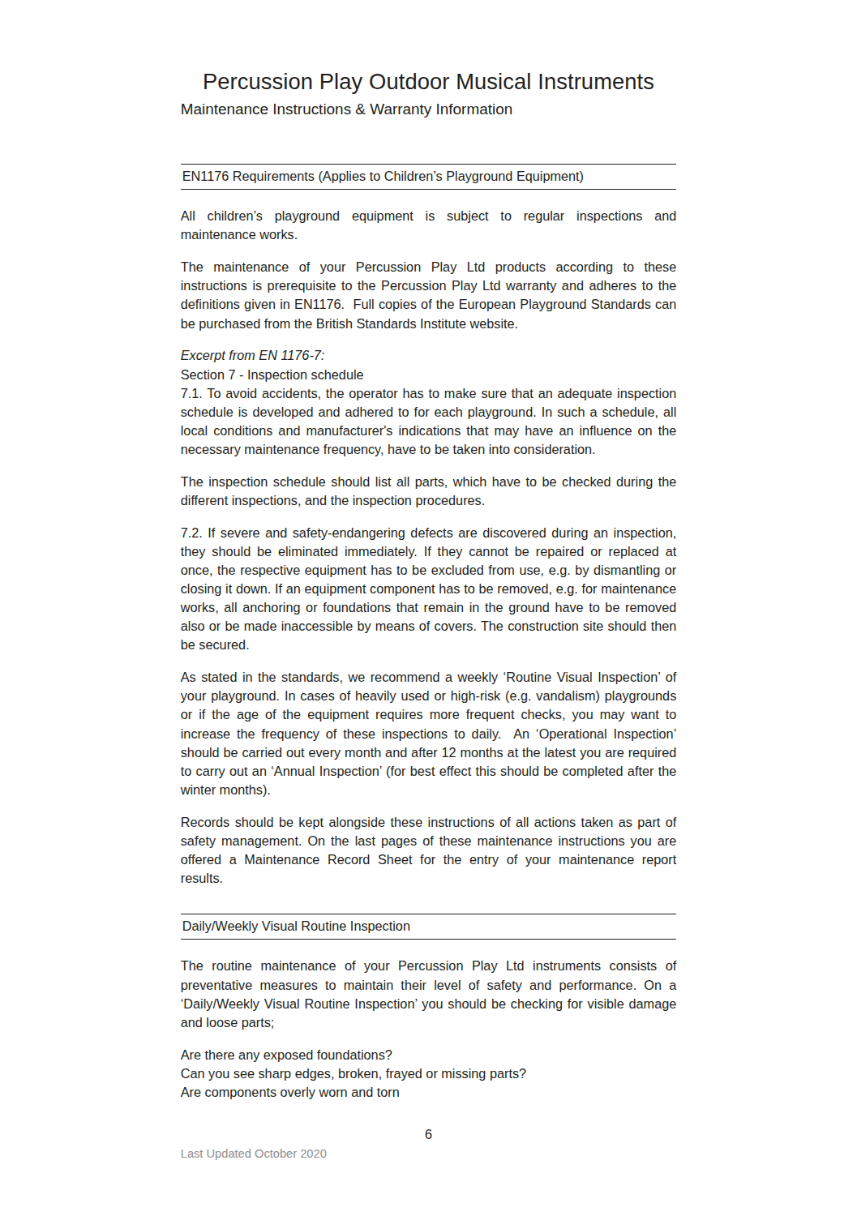Percussion Play Outdoor Musical Instruments
Maintenance Instructions & Warranty Information
EN1176 Requirements (Applies to Children’s Playground Equipment)
All children’s playground equipment is subject to regular inspections and maintenance works.
The maintenance of your Percussion Play Ltd products according to these instructions is prerequisite to the Percussion Play Ltd warranty and adheres to the definitions given in EN1176. Full copies of the European Playground Standards can be purchased from the British Standards Institute website.
Excerpt from EN 1176-7:
Section 7 - Inspection schedule
7.1. To avoid accidents, the operator has to make sure that an adequate inspection schedule is developed and adhered to for each playground. In such a schedule, all local conditions and manufacturer's indications that may have an influence on the necessary maintenance frequency, have to be taken into consideration.
The inspection schedule should list all parts, which have to be checked during the different inspections, and the inspection procedures.
7.2. If severe and safety-endangering defects are discovered during an inspection, they should be eliminated immediately. If they cannot be repaired or replaced at once, the respective equipment has to be excluded from use, e.g. by dismantling or closing it down. If an equipment component has to be removed, e.g. for maintenance works, all anchoring or foundations that remain in the ground have to be removed also or be made inaccessible by means of covers. The construction site should then be secured.
As stated in the standards, we recommend a weekly ‘Routine Visual Inspection’ of your playground. In cases of heavily used or high-risk (e.g. vandalism) playgrounds or if the age of the equipment requires more frequent checks, you may want to increase the frequency of these inspections to daily. An ‘Operational Inspection’ should be carried out every month and after 12 months at the latest you are required to carry out an ‘Annual Inspection’ (for best effect this should be completed after the winter months).
Records should be kept alongside these instructions of all actions taken as part of safety management. On the last pages of these maintenance instructions you are offered a Maintenance Record Sheet for the entry of your maintenance report results.
Daily/Weekly Visual Routine Inspection
The routine maintenance of your Percussion Play Ltd instruments consists of preventative measures to maintain their level of safety and performance. On a ‘Daily/Weekly Visual Routine Inspection’ you should be checking for visible damage and loose parts;
Are there any exposed foundations?
Can you see sharp edges, broken, frayed or missing parts?
Are components overly worn and torn
6
Last Updated October 2020